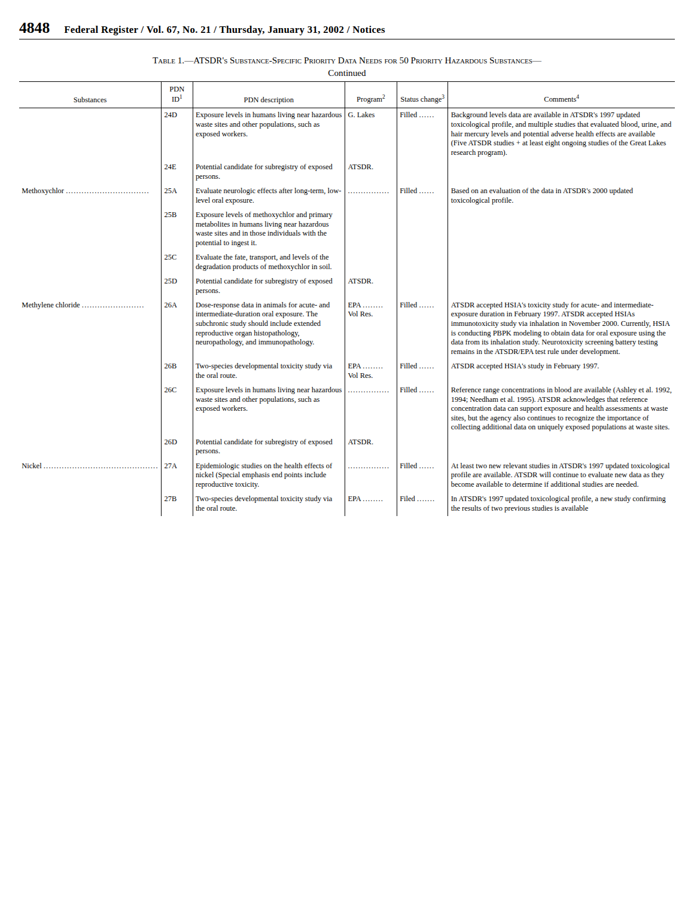4848 Federal Register / Vol. 67, No. 21 / Thursday, January 31, 2002 / Notices
Table 1.—ATSDR's Substance-Specific Priority Data Needs for 50 Priority Hazardous Substances— Continued
| Substances | PDN ID 1 | PDN description | Program 2 | Status change 3 | Comments 4 |
| --- | --- | --- | --- | --- | --- |
| | 24D | Exposure levels in humans living near hazardous waste sites and other populations, such as exposed workers. | G. Lakes | Filled ...... | Background levels data are available in ATSDR's 1997 updated toxicological profile, and multiple studies that evaluated blood, urine, and hair mercury levels and potential adverse health effects are available (Five ATSDR studies + at least eight ongoing studies of the Great Lakes research program). |
| | 24E | Potential candidate for subregistry of exposed persons. | ATSDR. | | |
| Methoxychlor ................................ | 25A | Evaluate neurologic effects after long-term, low-level oral exposure. | ................ | Filled ...... | Based on an evaluation of the data in ATSDR's 2000 updated toxicological profile. |
| | 25B | Exposure levels of methoxychlor and primary metabolites in humans living near hazardous waste sites and in those individuals with the potential to ingest it. | | | |
| | 25C | Evaluate the fate, transport, and levels of the degradation products of methoxychlor in soil. | | | |
| | 25D | Potential candidate for subregistry of exposed persons. | ATSDR. | | |
| Methylene chloride ........................ | 26A | Dose-response data in animals for acute- and intermediate-duration oral exposure. The subchronic study should include extended reproductive organ histopathology, neuropathology, and immunopathology. | EPA ........ Vol Res. | Filled ...... | ATSDR accepted HSIA's toxicity study for acute- and intermediate-exposure duration in February 1997. ATSDR accepted HSIAs immunotoxicity study via inhalation in November 2000. Currently, HSIA is conducting PBPK modeling to obtain data for oral exposure using the data from its inhalation study. Neurotoxicity screening battery testing remains in the ATSDR/EPA test rule under development. |
| | 26B | Two-species developmental toxicity study via the oral route. | EPA ........ Vol Res. | Filled ...... | ATSDR accepted HSIA's study in February 1997. |
| | 26C | Exposure levels in humans living near hazardous waste sites and other populations, such as exposed workers. | ................ | Filled ...... | Reference range concentrations in blood are available (Ashley et al. 1992, 1994; Needham et al. 1995). ATSDR acknowledges that reference concentration data can support exposure and health assessments at waste sites, but the agency also continues to recognize the importance of collecting additional data on uniquely exposed populations at waste sites. |
| | 26D | Potential candidate for subregistry of exposed persons. | ATSDR. | | |
| Nickel ............................................ | 27A | Epidemiologic studies on the health effects of nickel (Special emphasis end points include reproductive toxicity. | ................ | Filled ...... | At least two new relevant studies in ATSDR's 1997 updated toxicological profile are available. ATSDR will continue to evaluate new data as they become available to determine if additional studies are needed. |
| | 27B | Two-species developmental toxicity study via the oral route. | EPA ........ | Filed ....... | In ATSDR's 1997 updated toxicological profile, a new study confirming the results of two previous studies is available |